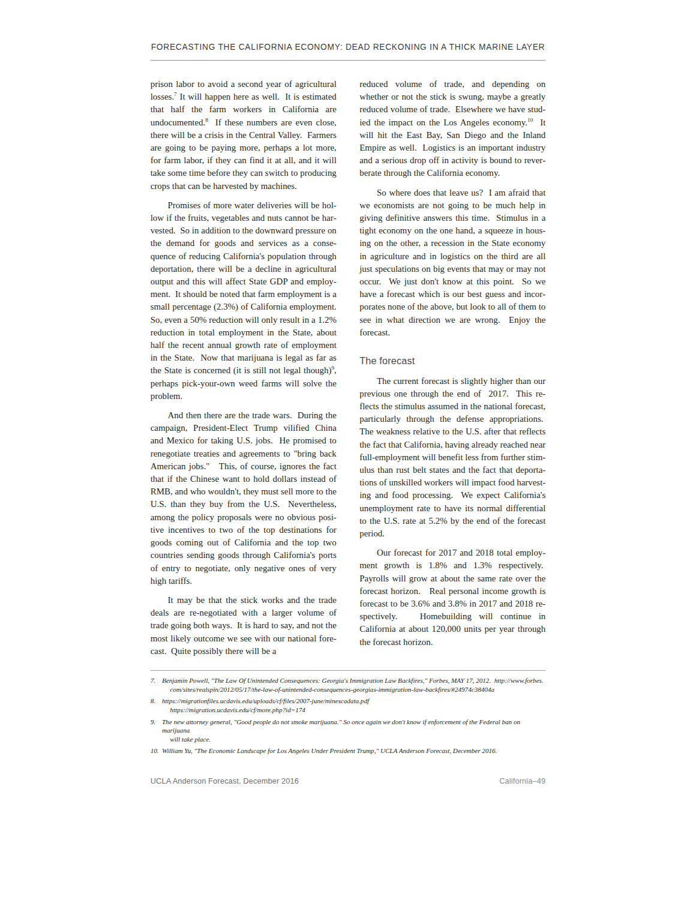Forecasting the California Economy: Dead Reckoning in a Thick Marine Layer
prison labor to avoid a second year of agricultural losses.7 It will happen here as well. It is estimated that half the farm workers in California are undocumented.8 If these numbers are even close, there will be a crisis in the Central Valley. Farmers are going to be paying more, perhaps a lot more, for farm labor, if they can find it at all, and it will take some time before they can switch to producing crops that can be harvested by machines.
Promises of more water deliveries will be hollow if the fruits, vegetables and nuts cannot be harvested. So in addition to the downward pressure on the demand for goods and services as a consequence of reducing California's population through deportation, there will be a decline in agricultural output and this will affect State GDP and employment. It should be noted that farm employment is a small percentage (2.3%) of California employment. So, even a 50% reduction will only result in a 1.2% reduction in total employment in the State, about half the recent annual growth rate of employment in the State. Now that marijuana is legal as far as the State is concerned (it is still not legal though)9, perhaps pick-your-own weed farms will solve the problem.
And then there are the trade wars. During the campaign, President-Elect Trump vilified China and Mexico for taking U.S. jobs. He promised to renegotiate treaties and agreements to "bring back American jobs." This, of course, ignores the fact that if the Chinese want to hold dollars instead of RMB, and who wouldn't, they must sell more to the U.S. than they buy from the U.S. Nevertheless, among the policy proposals were no obvious positive incentives to two of the top destinations for goods coming out of California and the top two countries sending goods through California's ports of entry to negotiate, only negative ones of very high tariffs.
It may be that the stick works and the trade deals are re-negotiated with a larger volume of trade going both ways. It is hard to say, and not the most likely outcome we see with our national forecast. Quite possibly there will be a
reduced volume of trade, and depending on whether or not the stick is swung, maybe a greatly reduced volume of trade. Elsewhere we have studied the impact on the Los Angeles economy.10 It will hit the East Bay, San Diego and the Inland Empire as well. Logistics is an important industry and a serious drop off in activity is bound to reverberate through the California economy.
So where does that leave us? I am afraid that we economists are not going to be much help in giving definitive answers this time. Stimulus in a tight economy on the one hand, a squeeze in housing on the other, a recession in the State economy in agriculture and in logistics on the third are all just speculations on big events that may or may not occur. We just don't know at this point. So we have a forecast which is our best guess and incorporates none of the above, but look to all of them to see in what direction we are wrong. Enjoy the forecast.
The forecast
The current forecast is slightly higher than our previous one through the end of 2017. This reflects the stimulus assumed in the national forecast, particularly through the defense appropriations. The weakness relative to the U.S. after that reflects the fact that California, having already reached near full-employment will benefit less from further stimulus than rust belt states and the fact that deportations of unskilled workers will impact food harvesting and food processing. We expect California's unemployment rate to have its normal differential to the U.S. rate at 5.2% by the end of the forecast period.
Our forecast for 2017 and 2018 total employment growth is 1.8% and 1.3% respectively. Payrolls will grow at about the same rate over the forecast horizon. Real personal income growth is forecast to be 3.6% and 3.8% in 2017 and 2018 respectively. Homebuilding will continue in California at about 120,000 units per year through the forecast horizon.
7.
Benjamin Powell, "The Law Of Unintended Consequences: Georgia's Immigration Law Backfires," Forbes, MAY 17, 2012. http://www.forbes.com/sites/realspin/2012/05/17/the-law-of-unintended-consequences-georgias-immigration-law-backfires/#24974c38404a
8.
https://migrationfiles.ucdavis.edu/uploads/cf/files/2007-june/minescadata.pdfhttps://migration.ucdavis.edu/cf/more.php?id=174
9.
The new attorney general, "Good people do not smoke marijuana." So once again we don't know if enforcement of the Federal ban on marijuana will take place.
10.
William Yu, "The Economic Landscape for Los Angeles Under President Trump," UCLA Anderson Forecast, December 2016.
UCLA Anderson Forecast, December 2016
California–49